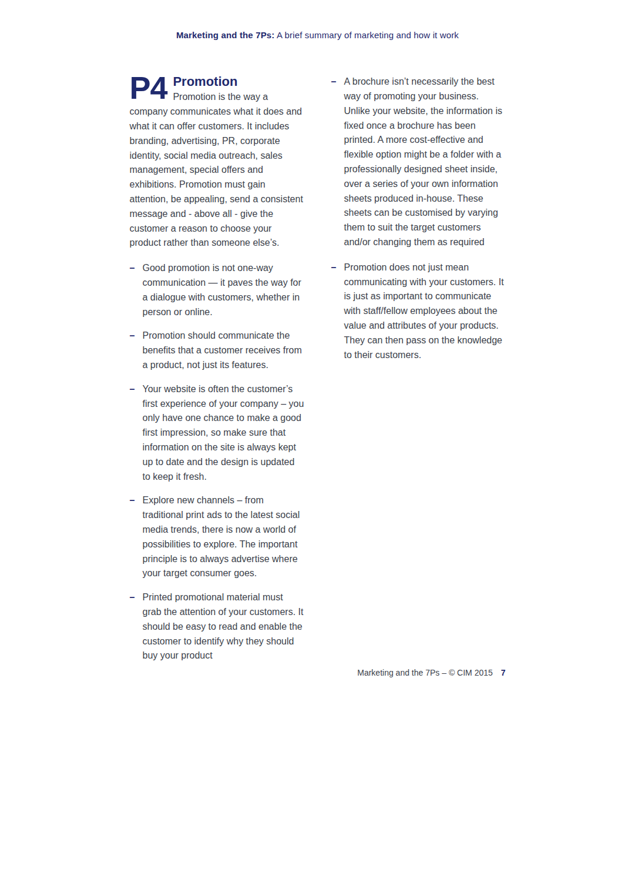Marketing and the 7Ps: A brief summary of marketing and how it work
P4
Promotion
Promotion is the way a company communicates what it does and what it can offer customers. It includes branding, advertising, PR, corporate identity, social media outreach, sales management, special offers and exhibitions. Promotion must gain attention, be appealing, send a consistent message and - above all - give the customer a reason to choose your product rather than someone else’s.
Good promotion is not one-way communication — it paves the way for a dialogue with customers, whether in person or online.
Promotion should communicate the benefits that a customer receives from a product, not just its features.
Your website is often the customer’s first experience of your company – you only have one chance to make a good first impression, so make sure that information on the site is always kept up to date and the design is updated to keep it fresh.
Explore new channels – from traditional print ads to the latest social media trends, there is now a world of possibilities to explore. The important principle is to always advertise where your target consumer goes.
Printed promotional material must grab the attention of your customers. It should be easy to read and enable the customer to identify why they should buy your product
A brochure isn’t necessarily the best way of promoting your business. Unlike your website, the information is fixed once a brochure has been printed. A more cost-effective and flexible option might be a folder with a professionally designed sheet inside, over a series of your own information sheets produced in-house. These sheets can be customised by varying them to suit the target customers and/or changing them as required
Promotion does not just mean communicating with your customers. It is just as important to communicate with staff/fellow employees about the value and attributes of your products. They can then pass on the knowledge to their customers.
Marketing and the 7Ps – © CIM 2015 7